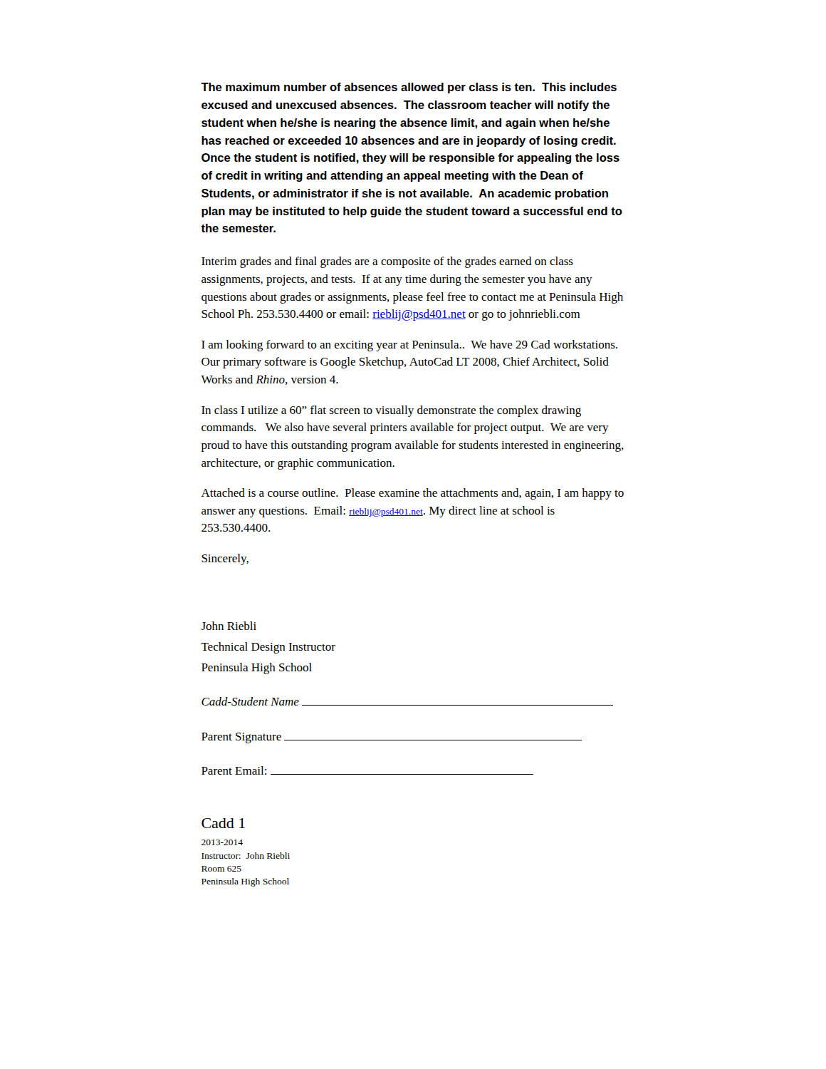The maximum number of absences allowed per class is ten. This includes excused and unexcused absences. The classroom teacher will notify the student when he/she is nearing the absence limit, and again when he/she has reached or exceeded 10 absences and are in jeopardy of losing credit. Once the student is notified, they will be responsible for appealing the loss of credit in writing and attending an appeal meeting with the Dean of Students, or administrator if she is not available. An academic probation plan may be instituted to help guide the student toward a successful end to the semester.
Interim grades and final grades are a composite of the grades earned on class assignments, projects, and tests. If at any time during the semester you have any questions about grades or assignments, please feel free to contact me at Peninsula High School Ph. 253.530.4400 or email: rieblij@psd401.net or go to johnriebli.com
I am looking forward to an exciting year at Peninsula.. We have 29 Cad workstations. Our primary software is Google Sketchup, AutoCad LT 2008, Chief Architect, Solid Works and Rhino, version 4.
In class I utilize a 60” flat screen to visually demonstrate the complex drawing commands. We also have several printers available for project output. We are very proud to have this outstanding program available for students interested in engineering, architecture, or graphic communication.
Attached is a course outline. Please examine the attachments and, again, I am happy to answer any questions. Email: rieblij@psd401.net. My direct line at school is 253.530.4400.
Sincerely,
John Riebli
Technical Design Instructor
Peninsula High School
Cadd-Student Name
Parent Signature
Parent Email:
Cadd 1
2013-2014
Instructor: John Riebli
Room 625
Peninsula High School